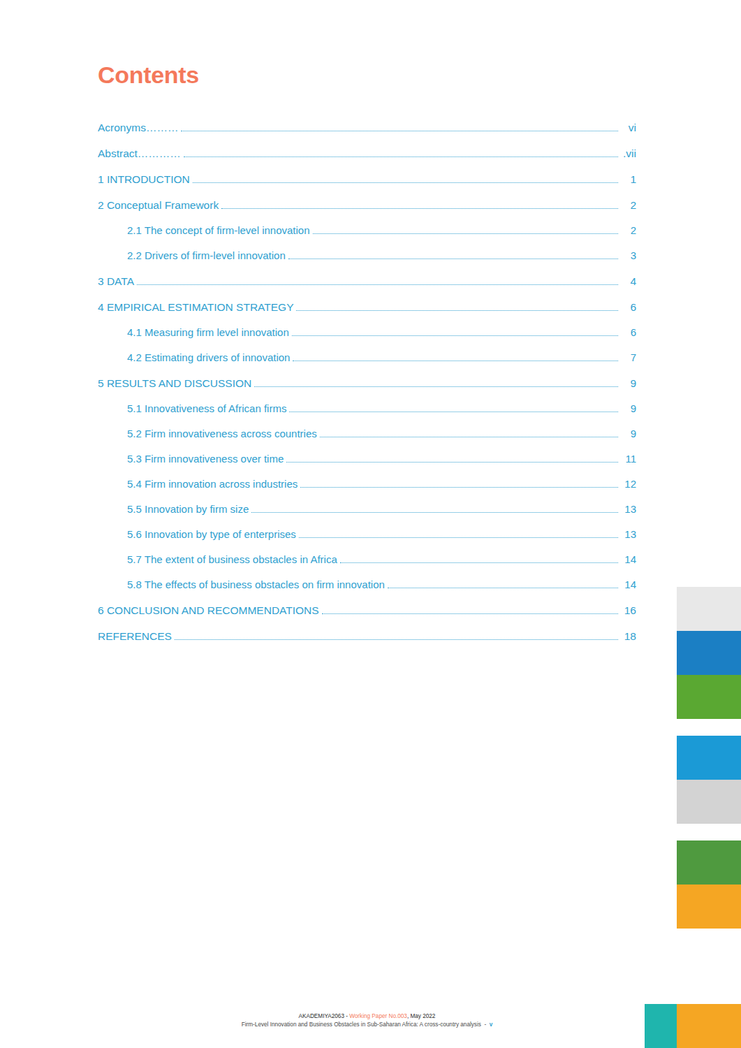Contents
Acronyms……… vi
Abstract………… .vii
1 INTRODUCTION 1
2 Conceptual Framework 2
2.1 The concept of firm-level innovation 2
2.2 Drivers of firm-level innovation 3
3 DATA 4
4 EMPIRICAL ESTIMATION STRATEGY 6
4.1 Measuring firm level innovation 6
4.2 Estimating drivers of innovation 7
5 RESULTS AND DISCUSSION 9
5.1 Innovativeness of African firms 9
5.2 Firm innovativeness across countries 9
5.3 Firm innovativeness over time 11
5.4 Firm innovation across industries 12
5.5 Innovation by firm size 13
5.6 Innovation by type of enterprises 13
5.7 The extent of business obstacles in Africa 14
5.8 The effects of business obstacles on firm innovation 14
6 CONCLUSION AND RECOMMENDATIONS 16
REFERENCES 18
AKADEMIYA2063 - Working Paper No.003, May 2022
Firm-Level Innovation and Business Obstacles in Sub-Saharan Africa: A cross-country analysis - v